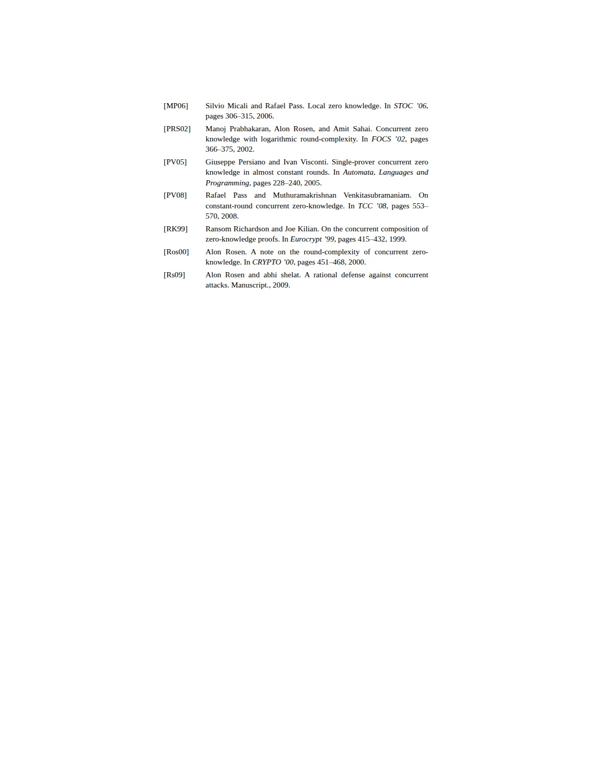[MP06]
Silvio Micali and Rafael Pass. Local zero knowledge. In STOC ’06, pages 306–315, 2006.
[PRS02]
Manoj Prabhakaran, Alon Rosen, and Amit Sahai. Concurrent zero knowledge with logarithmic round-complexity. In FOCS ’02, pages 366–375, 2002.
[PV05]
Giuseppe Persiano and Ivan Visconti. Single-prover concurrent zero knowledge in almost constant rounds. In Automata, Languages and Programming, pages 228–240, 2005.
[PV08]
Rafael Pass and Muthuramakrishnan Venkitasubramaniam. On constant-round concurrent zero-knowledge. In TCC ’08, pages 553–570, 2008.
[RK99]
Ransom Richardson and Joe Kilian. On the concurrent composition of zero-knowledge proofs. In Eurocrypt ’99, pages 415–432, 1999.
[Ros00]
Alon Rosen. A note on the round-complexity of concurrent zero-knowledge. In CRYPTO ’00, pages 451–468, 2000.
[Rs09]
Alon Rosen and abhi shelat. A rational defense against concurrent attacks. Manuscript., 2009.